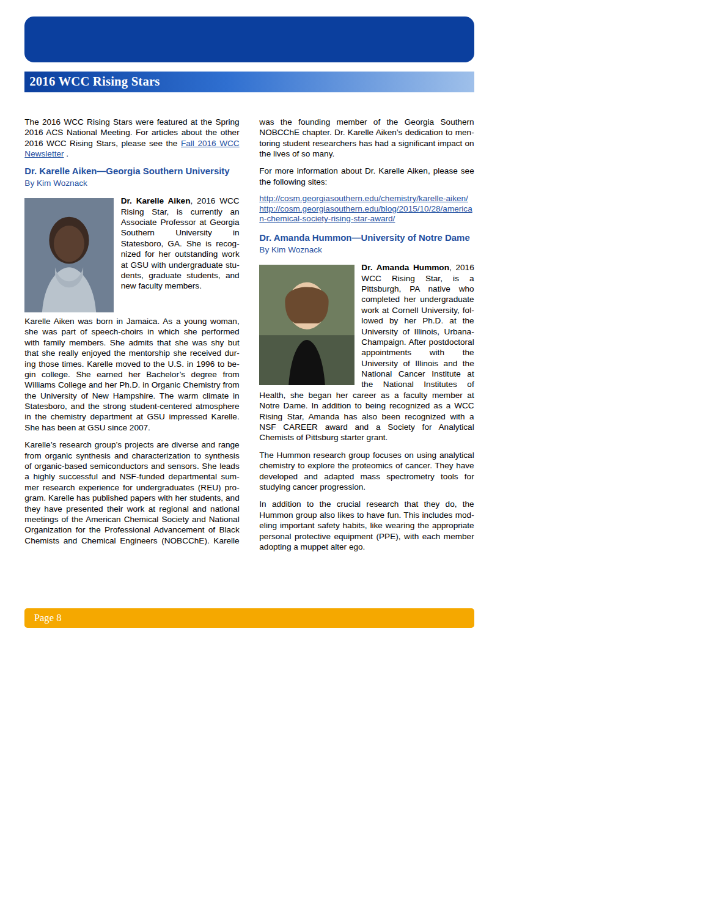2016 WCC Rising Stars
The 2016 WCC Rising Stars were featured at the Spring 2016 ACS National Meeting. For articles about the other 2016 WCC Rising Stars, please see the Fall 2016 WCC Newsletter .
Dr. Karelle Aiken—Georgia Southern University
By Kim Woznack
Dr. Karelle Aiken, 2016 WCC Rising Star, is currently an Associate Professor at Georgia Southern University in Statesboro, GA. She is recognized for her outstanding work at GSU with undergraduate students, graduate students, and new faculty members.
Karelle Aiken was born in Jamaica. As a young woman, she was part of speech-choirs in which she performed with family members. She admits that she was shy but that she really enjoyed the mentorship she received during those times. Karelle moved to the U.S. in 1996 to begin college. She earned her Bachelor’s degree from Williams College and her Ph.D. in Organic Chemistry from the University of New Hampshire. The warm climate in Statesboro, and the strong student-centered atmosphere in the chemistry department at GSU impressed Karelle. She has been at GSU since 2007.
Karelle’s research group’s projects are diverse and range from organic synthesis and characterization to synthesis of organic-based semiconductors and sensors. She leads a highly successful and NSF-funded departmental summer research experience for undergraduates (REU) program. Karelle has published papers with her students, and they have presented their work at regional and national meetings of the American Chemical Society and National Organization for the Professional Advancement of Black Chemists and Chemical Engineers (NOBCChE). Karelle was the founding member of the Georgia Southern NOBCChE chapter. Dr. Karelle Aiken’s dedication to mentoring student researchers has had a significant impact on the lives of so many.
For more information about Dr. Karelle Aiken, please see the following sites:
http://cosm.georgiasouthern.edu/chemistry/karelle-aiken/ http://cosm.georgiasouthern.edu/blog/2015/10/28/american-chemical-society-rising-star-award/
Dr. Amanda Hummon—University of Notre Dame
By Kim Woznack
Dr. Amanda Hummon, 2016 WCC Rising Star, is a Pittsburgh, PA native who completed her undergraduate work at Cornell University, followed by her Ph.D. at the University of Illinois, Urbana-Champaign. After postdoctoral appointments with the University of Illinois and the National Cancer Institute at the National Institutes of Health, she began her career as a faculty member at Notre Dame. In addition to being recognized as a WCC Rising Star, Amanda has also been recognized with a NSF CAREER award and a Society for Analytical Chemists of Pittsburg starter grant.
The Hummon research group focuses on using analytical chemistry to explore the proteomics of cancer. They have developed and adapted mass spectrometry tools for studying cancer progression.
In addition to the crucial research that they do, the Hummon group also likes to have fun. This includes modeling important safety habits, like wearing the appropriate personal protective equipment (PPE), with each member adopting a muppet alter ego.
Page 8